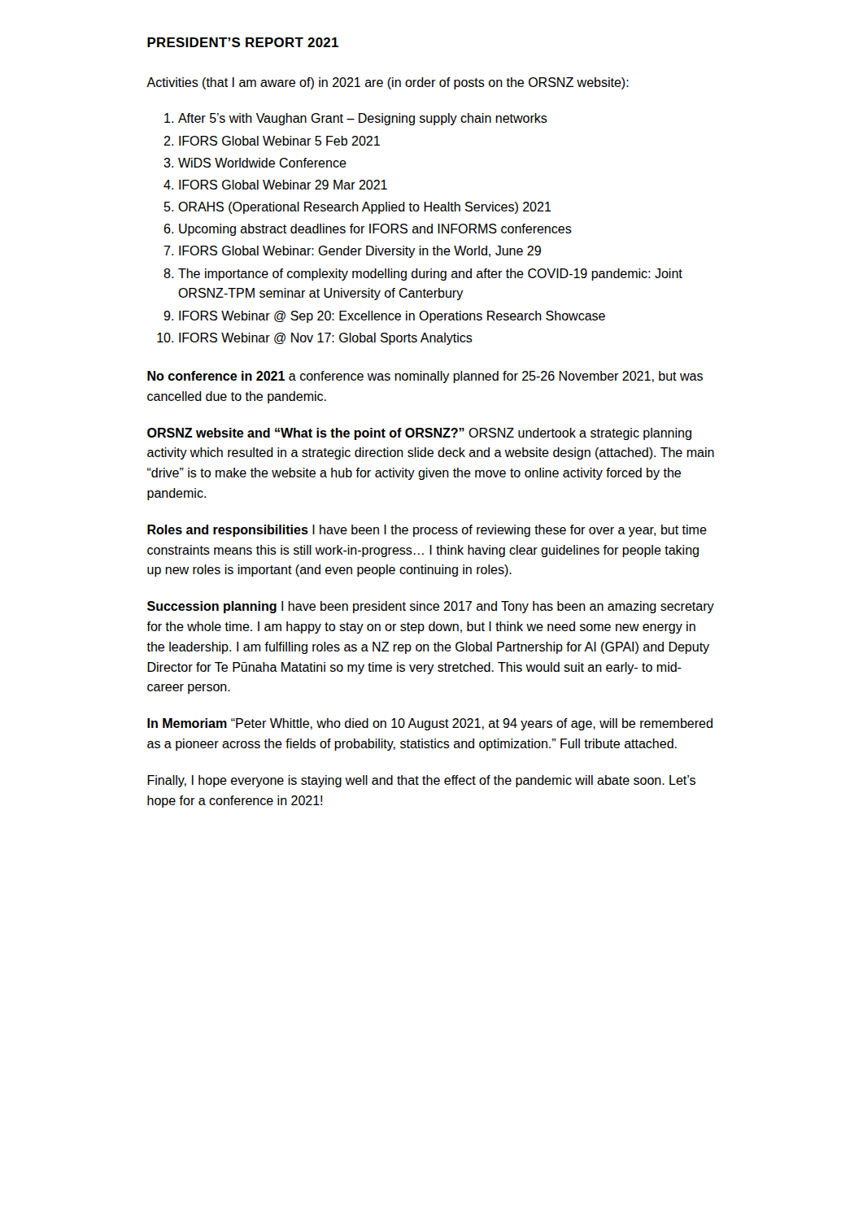PRESIDENT’S REPORT 2021
Activities (that I am aware of) in 2021 are (in order of posts on the ORSNZ website):
After 5’s with Vaughan Grant – Designing supply chain networks
IFORS Global Webinar 5 Feb 2021
WiDS Worldwide Conference
IFORS Global Webinar 29 Mar 2021
ORAHS (Operational Research Applied to Health Services) 2021
Upcoming abstract deadlines for IFORS and INFORMS conferences
IFORS Global Webinar: Gender Diversity in the World, June 29
The importance of complexity modelling during and after the COVID-19 pandemic: Joint ORSNZ-TPM seminar at University of Canterbury
IFORS Webinar @ Sep 20: Excellence in Operations Research Showcase
IFORS Webinar @ Nov 17: Global Sports Analytics
No conference in 2021 a conference was nominally planned for 25-26 November 2021, but was cancelled due to the pandemic.
ORSNZ website and “What is the point of ORSNZ?” ORSNZ undertook a strategic planning activity which resulted in a strategic direction slide deck and a website design (attached). The main “drive” is to make the website a hub for activity given the move to online activity forced by the pandemic.
Roles and responsibilities I have been I the process of reviewing these for over a year, but time constraints means this is still work-in-progress… I think having clear guidelines for people taking up new roles is important (and even people continuing in roles).
Succession planning I have been president since 2017 and Tony has been an amazing secretary for the whole time. I am happy to stay on or step down, but I think we need some new energy in the leadership. I am fulfilling roles as a NZ rep on the Global Partnership for AI (GPAI) and Deputy Director for Te Pūnaha Matatini so my time is very stretched. This would suit an early- to mid-career person.
In Memoriam “Peter Whittle, who died on 10 August 2021, at 94 years of age, will be remembered as a pioneer across the fields of probability, statistics and optimization.” Full tribute attached.
Finally, I hope everyone is staying well and that the effect of the pandemic will abate soon. Let’s hope for a conference in 2021!